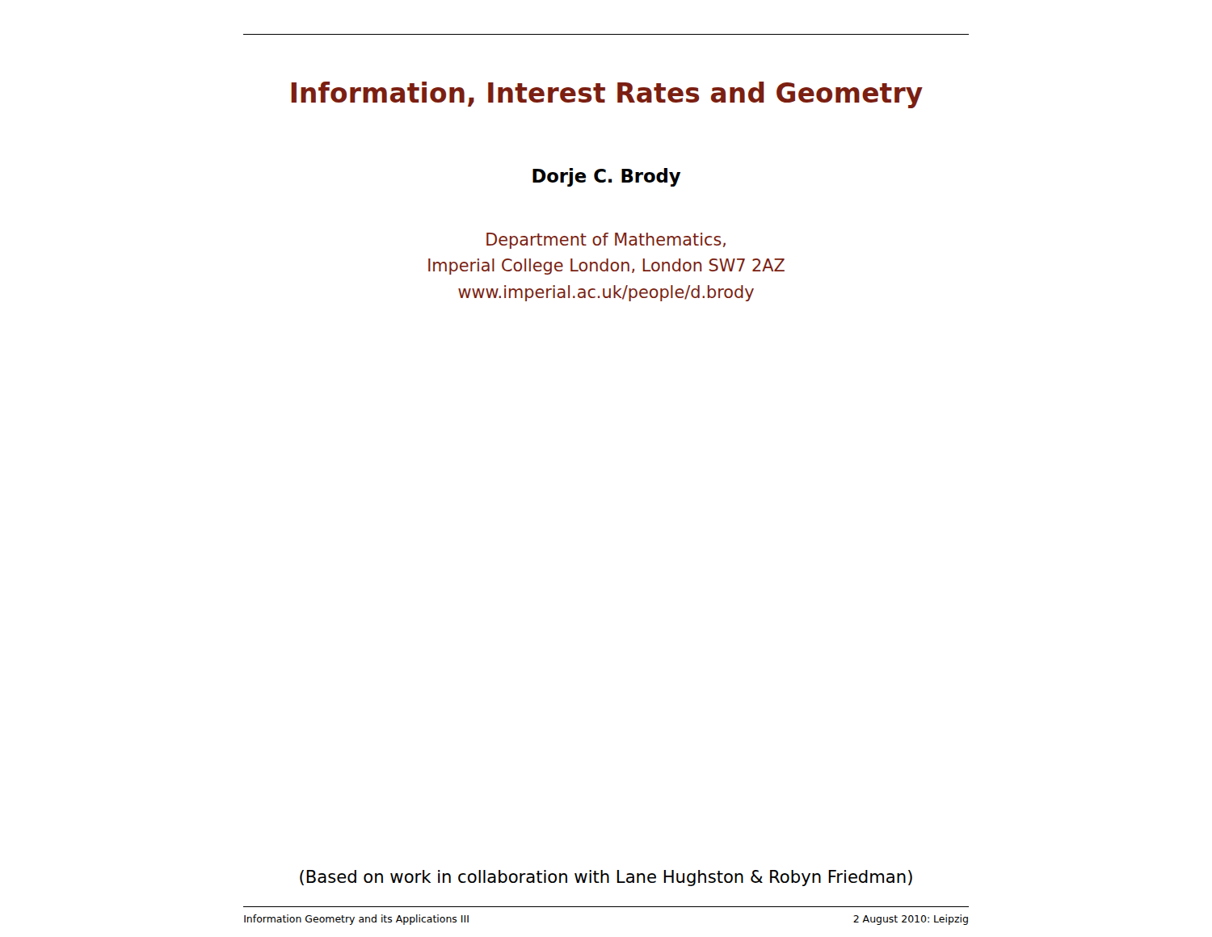Information, Interest Rates and Geometry
Dorje C. Brody
Department of Mathematics,
Imperial College London, London SW7 2AZ
www.imperial.ac.uk/people/d.brody
(Based on work in collaboration with Lane Hughston & Robyn Friedman)
Information Geometry and its Applications III 2 August 2010: Leipzig